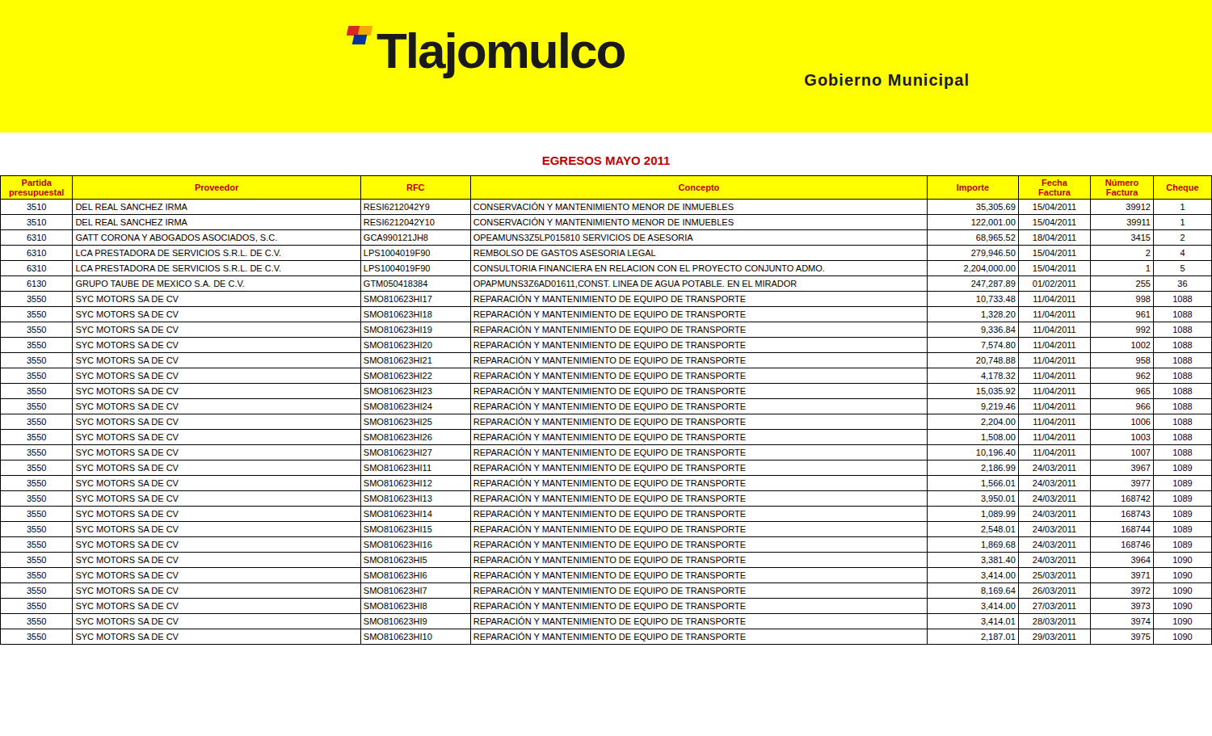Tlajomulco
Gobierno Municipal
EGRESOS MAYO 2011
| Partida presupuestal | Proveedor | RFC | Concepto | Importe | Fecha Factura | Número Factura | Cheque |
| --- | --- | --- | --- | --- | --- | --- | --- |
| 3510 | DEL REAL SANCHEZ IRMA | RESI6212042Y9 | CONSERVACIÓN Y MANTENIMIENTO MENOR DE INMUEBLES | 35,305.69 | 15/04/2011 | 39912 | 1 |
| 3510 | DEL REAL SANCHEZ IRMA | RESI6212042Y10 | CONSERVACIÓN Y MANTENIMIENTO MENOR DE INMUEBLES | 122,001.00 | 15/04/2011 | 39911 | 1 |
| 6310 | GATT CORONA Y ABOGADOS ASOCIADOS, S.C. | GCA990121JH8 | OPEAMUNS3Z5LP015810 SERVICIOS DE ASESORIA | 68,965.52 | 18/04/2011 | 3415 | 2 |
| 6310 | LCA PRESTADORA DE SERVICIOS S.R.L. DE C.V. | LPS1004019F90 | REMBOLSO DE GASTOS ASESORIA LEGAL | 279,946.50 | 15/04/2011 | 2 | 4 |
| 6310 | LCA PRESTADORA DE SERVICIOS S.R.L. DE C.V. | LPS1004019F90 | CONSULTORIA FINANCIERA EN RELACION CON EL PROYECTO CONJUNTO ADMO. | 2,204,000.00 | 15/04/2011 | 1 | 5 |
| 6130 | GRUPO TAUBE DE MEXICO S.A. DE C.V. | GTM050418384 | OPAPMUNS3Z6AD01611,CONST. LINEA DE AGUA POTABLE. EN EL MIRADOR | 247,287.89 | 01/02/2011 | 255 | 36 |
| 3550 | SYC MOTORS SA DE CV | SMO810623HI17 | REPARACIÓN Y MANTENIMIENTO DE EQUIPO DE TRANSPORTE | 10,733.48 | 11/04/2011 | 998 | 1088 |
| 3550 | SYC MOTORS SA DE CV | SMO810623HI18 | REPARACIÓN Y MANTENIMIENTO DE EQUIPO DE TRANSPORTE | 1,328.20 | 11/04/2011 | 961 | 1088 |
| 3550 | SYC MOTORS SA DE CV | SMO810623HI19 | REPARACIÓN Y MANTENIMIENTO DE EQUIPO DE TRANSPORTE | 9,336.84 | 11/04/2011 | 992 | 1088 |
| 3550 | SYC MOTORS SA DE CV | SMO810623HI20 | REPARACIÓN Y MANTENIMIENTO DE EQUIPO DE TRANSPORTE | 7,574.80 | 11/04/2011 | 1002 | 1088 |
| 3550 | SYC MOTORS SA DE CV | SMO810623HI21 | REPARACIÓN Y MANTENIMIENTO DE EQUIPO DE TRANSPORTE | 20,748.88 | 11/04/2011 | 958 | 1088 |
| 3550 | SYC MOTORS SA DE CV | SMO810623HI22 | REPARACIÓN Y MANTENIMIENTO DE EQUIPO DE TRANSPORTE | 4,178.32 | 11/04/2011 | 962 | 1088 |
| 3550 | SYC MOTORS SA DE CV | SMO810623HI23 | REPARACIÓN Y MANTENIMIENTO DE EQUIPO DE TRANSPORTE | 15,035.92 | 11/04/2011 | 965 | 1088 |
| 3550 | SYC MOTORS SA DE CV | SMO810623HI24 | REPARACIÓN Y MANTENIMIENTO DE EQUIPO DE TRANSPORTE | 9,219.46 | 11/04/2011 | 966 | 1088 |
| 3550 | SYC MOTORS SA DE CV | SMO810623HI25 | REPARACIÓN Y MANTENIMIENTO DE EQUIPO DE TRANSPORTE | 2,204.00 | 11/04/2011 | 1006 | 1088 |
| 3550 | SYC MOTORS SA DE CV | SMO810623HI26 | REPARACIÓN Y MANTENIMIENTO DE EQUIPO DE TRANSPORTE | 1,508.00 | 11/04/2011 | 1003 | 1088 |
| 3550 | SYC MOTORS SA DE CV | SMO810623HI27 | REPARACIÓN Y MANTENIMIENTO DE EQUIPO DE TRANSPORTE | 10,196.40 | 11/04/2011 | 1007 | 1088 |
| 3550 | SYC MOTORS SA DE CV | SMO810623HI11 | REPARACIÓN Y MANTENIMIENTO DE EQUIPO DE TRANSPORTE | 2,186.99 | 24/03/2011 | 3967 | 1089 |
| 3550 | SYC MOTORS SA DE CV | SMO810623HI12 | REPARACIÓN Y MANTENIMIENTO DE EQUIPO DE TRANSPORTE | 1,566.01 | 24/03/2011 | 3977 | 1089 |
| 3550 | SYC MOTORS SA DE CV | SMO810623HI13 | REPARACIÓN Y MANTENIMIENTO DE EQUIPO DE TRANSPORTE | 3,950.01 | 24/03/2011 | 168742 | 1089 |
| 3550 | SYC MOTORS SA DE CV | SMO810623HI14 | REPARACIÓN Y MANTENIMIENTO DE EQUIPO DE TRANSPORTE | 1,089.99 | 24/03/2011 | 168743 | 1089 |
| 3550 | SYC MOTORS SA DE CV | SMO810623HI15 | REPARACIÓN Y MANTENIMIENTO DE EQUIPO DE TRANSPORTE | 2,548.01 | 24/03/2011 | 168744 | 1089 |
| 3550 | SYC MOTORS SA DE CV | SMO810623HI16 | REPARACIÓN Y MANTENIMIENTO DE EQUIPO DE TRANSPORTE | 1,869.68 | 24/03/2011 | 168746 | 1089 |
| 3550 | SYC MOTORS SA DE CV | SMO810623HI5 | REPARACIÓN Y MANTENIMIENTO DE EQUIPO DE TRANSPORTE | 3,381.40 | 24/03/2011 | 3964 | 1090 |
| 3550 | SYC MOTORS SA DE CV | SMO810623HI6 | REPARACIÓN Y MANTENIMIENTO DE EQUIPO DE TRANSPORTE | 3,414.00 | 25/03/2011 | 3971 | 1090 |
| 3550 | SYC MOTORS SA DE CV | SMO810623HI7 | REPARACIÓN Y MANTENIMIENTO DE EQUIPO DE TRANSPORTE | 8,169.64 | 26/03/2011 | 3972 | 1090 |
| 3550 | SYC MOTORS SA DE CV | SMO810623HI8 | REPARACIÓN Y MANTENIMIENTO DE EQUIPO DE TRANSPORTE | 3,414.00 | 27/03/2011 | 3973 | 1090 |
| 3550 | SYC MOTORS SA DE CV | SMO810623HI9 | REPARACIÓN Y MANTENIMIENTO DE EQUIPO DE TRANSPORTE | 3,414.01 | 28/03/2011 | 3974 | 1090 |
| 3550 | SYC MOTORS SA DE CV | SMO810623HI10 | REPARACIÓN Y MANTENIMIENTO DE EQUIPO DE TRANSPORTE | 2,187.01 | 29/03/2011 | 3975 | 1090 |